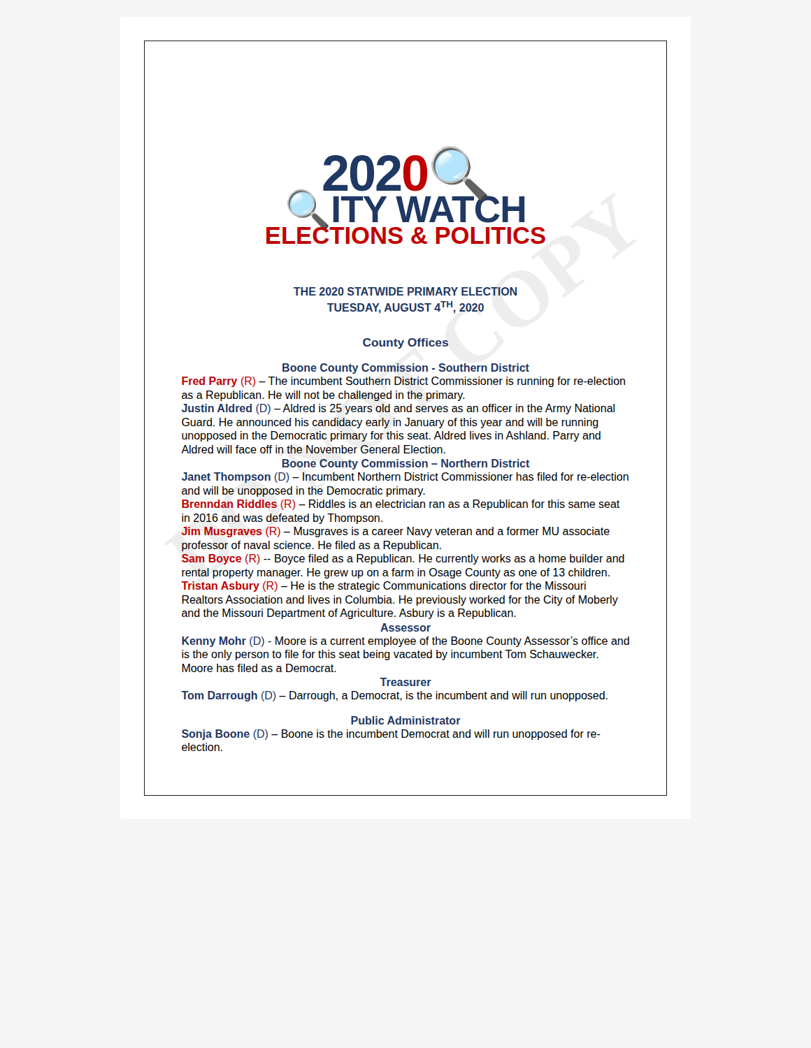DO NOT COPY
2020🔍
🔍ITY WATCH
ELECTIONS & POLITICS
THE 2020 STATWIDE PRIMARY ELECTION TUESDAY, AUGUST 4TH, 2020
County Offices
Boone County Commission - Southern District
Fred Parry (R) – The incumbent Southern District Commissioner is running for re-election as a Republican. He will not be challenged in the primary.
Justin Aldred (D) – Aldred is 25 years old and serves as an officer in the Army National Guard. He announced his candidacy early in January of this year and will be running unopposed in the Democratic primary for this seat. Aldred lives in Ashland. Parry and Aldred will face off in the November General Election.
Boone County Commission – Northern District
Janet Thompson (D) – Incumbent Northern District Commissioner has filed for re-election and will be unopposed in the Democratic primary.
Brenndan Riddles (R) – Riddles is an electrician ran as a Republican for this same seat in 2016 and was defeated by Thompson.
Jim Musgraves (R) – Musgraves is a career Navy veteran and a former MU associate professor of naval science. He filed as a Republican.
Sam Boyce (R) -- Boyce filed as a Republican. He currently works as a home builder and rental property manager. He grew up on a farm in Osage County as one of 13 children.
Tristan Asbury (R) – He is the strategic Communications director for the Missouri Realtors Association and lives in Columbia. He previously worked for the City of Moberly and the Missouri Department of Agriculture. Asbury is a Republican.
Assessor
Kenny Mohr (D) - Moore is a current employee of the Boone County Assessor’s office and is the only person to file for this seat being vacated by incumbent Tom Schauwecker. Moore has filed as a Democrat.
Treasurer
Tom Darrough (D) – Darrough, a Democrat, is the incumbent and will run unopposed.
Public Administrator
Sonja Boone (D) – Boone is the incumbent Democrat and will run unopposed for re-election.